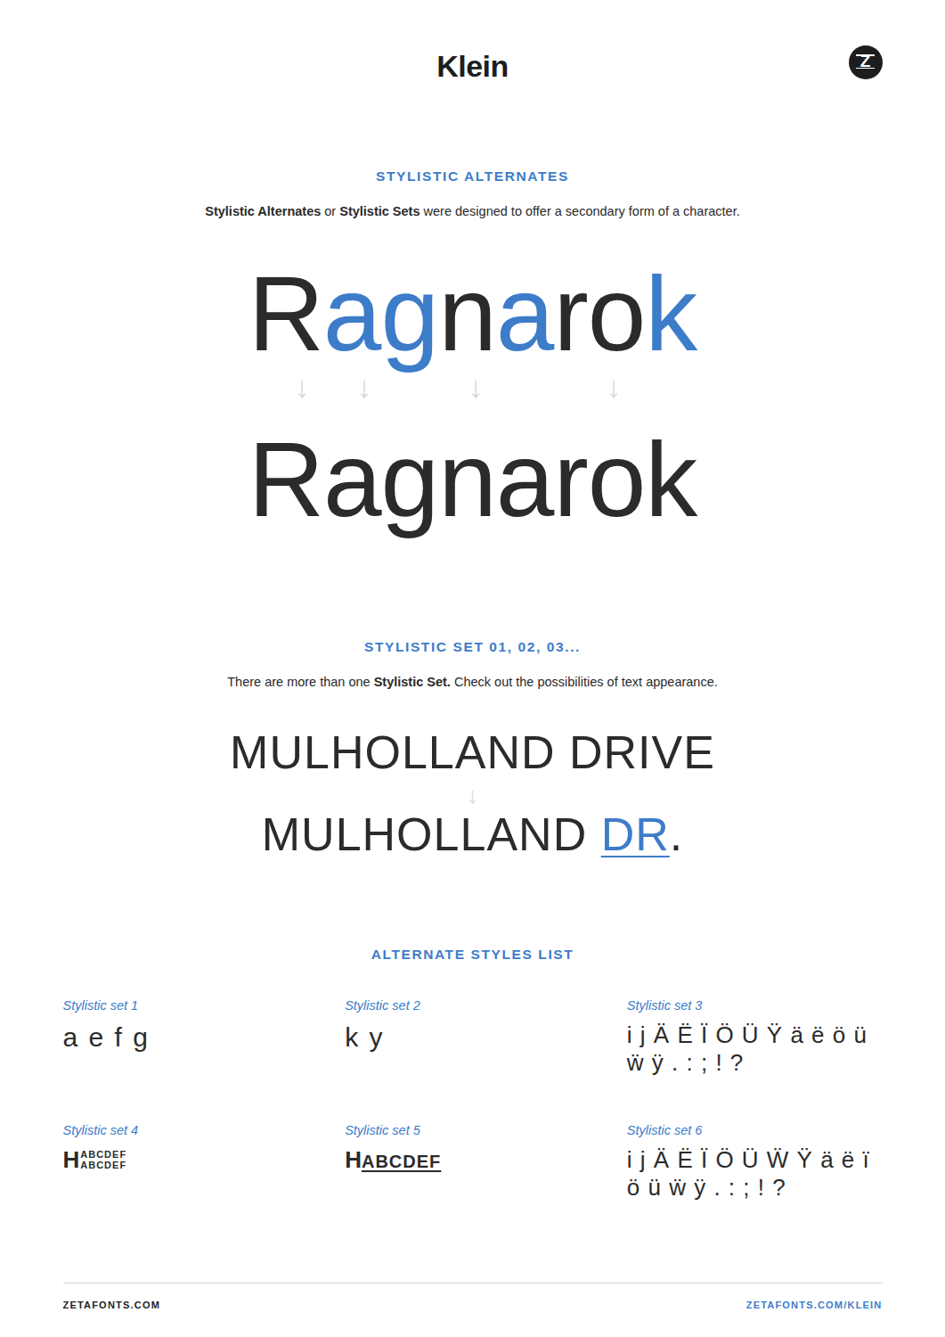Klein
Z
STYLISTIC ALTERNATES
Stylistic Alternates or Stylistic Sets were designed to offer a secondary form of a character.
Ragnarok
↓ ↓ ↓ ↓
Ragnarok
STYLISTIC SET 01, 02, 03...
There are more than one Stylistic Set. Check out the possibilities of text appearance.
MULHOLLAND DRIVE
↓
MULHOLLAND DR.
ALTERNATE STYLES LIST
Stylistic set 1
a e f g
Stylistic set 2
k y
Stylistic set 3
i j Ä Ë Ï Ö Ü Ÿ ä ë ö ü ẅ ÿ . : ; ! ?
Stylistic set 4
HABCDEF ABCDEF
Stylistic set 5
HABCDEF
Stylistic set 6
i j Ä Ë Ï Ö Ü Ẅ Ÿ ä ë ï ö ü ẅ ÿ . : ; ! ?
ZETAFONTS.COM
ZETAFONTS.COM/KLEIN